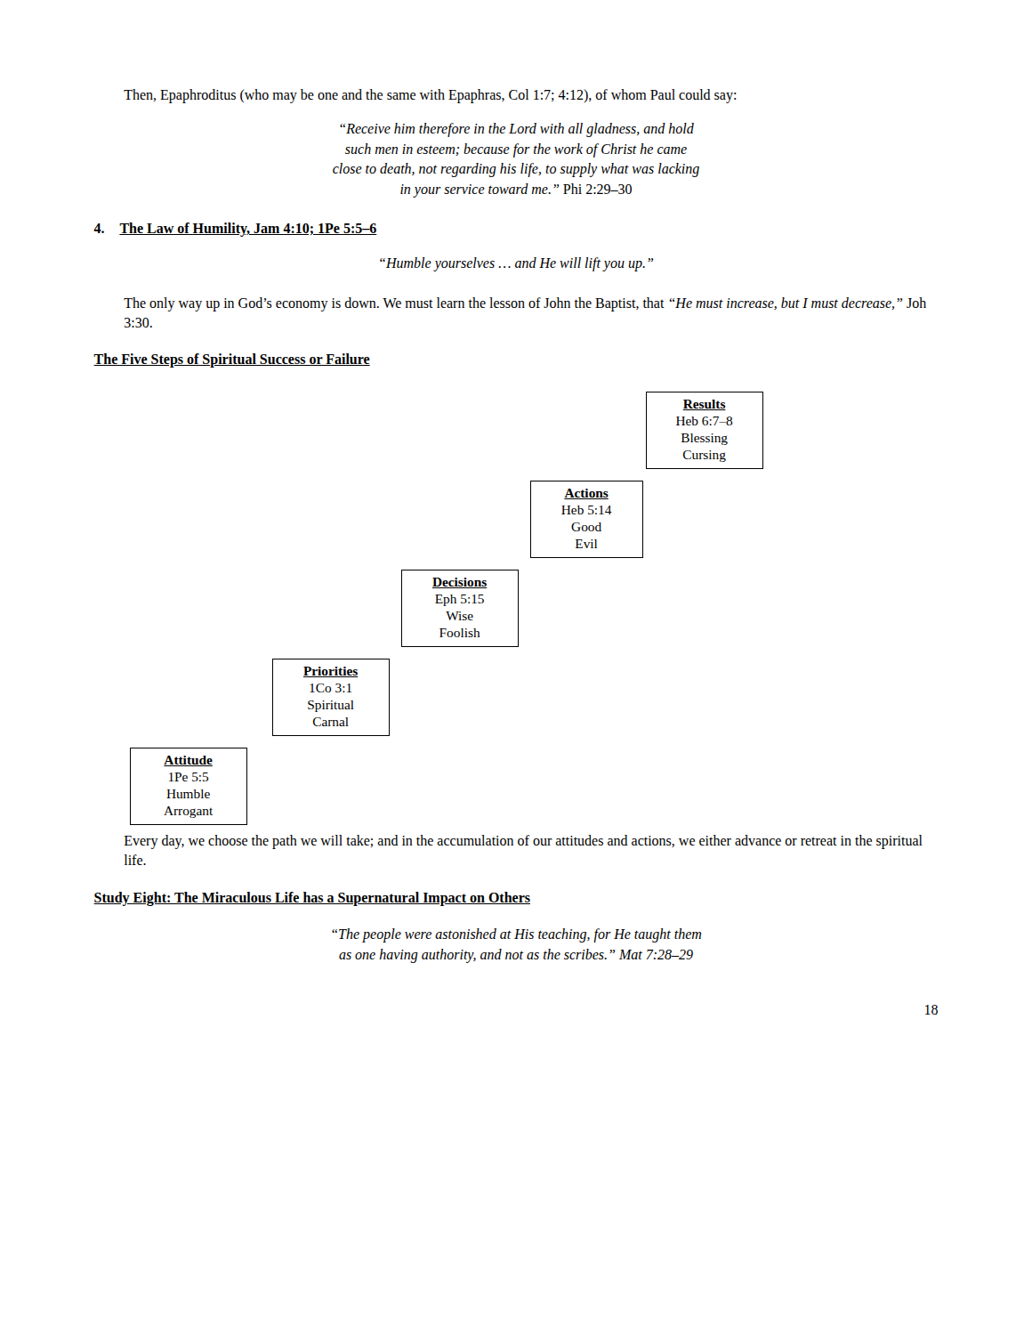Then, Epaphroditus (who may be one and the same with Epaphras, Col 1:7; 4:12), of whom Paul could say:
“Receive him therefore in the Lord with all gladness, and hold
such men in esteem; because for the work of Christ he came
close to death, not regarding his life, to supply what was lacking
in your service toward me.” Phi 2:29–30
4. The Law of Humility, Jam 4:10; 1Pe 5:5–6
“Humble yourselves … and He will lift you up.”
The only way up in God’s economy is down. We must learn the lesson of John the Baptist, that “He must increase, but I must decrease,” Joh 3:30.
The Five Steps of Spiritual Success or Failure
Results
Heb 6:7–8
Blessing
Cursing
Actions
Heb 5:14
Good
Evil
Decisions
Eph 5:15
Wise
Foolish
Priorities
1Co 3:1
Spiritual
Carnal
Attitude
1Pe 5:5
Humble
Arrogant
Every day, we choose the path we will take; and in the accumulation of our attitudes and actions, we either advance or retreat in the spiritual life.
Study Eight: The Miraculous Life has a Supernatural Impact on Others
“The people were astonished at His teaching, for He taught them
as one having authority, and not as the scribes.” Mat 7:28–29
18